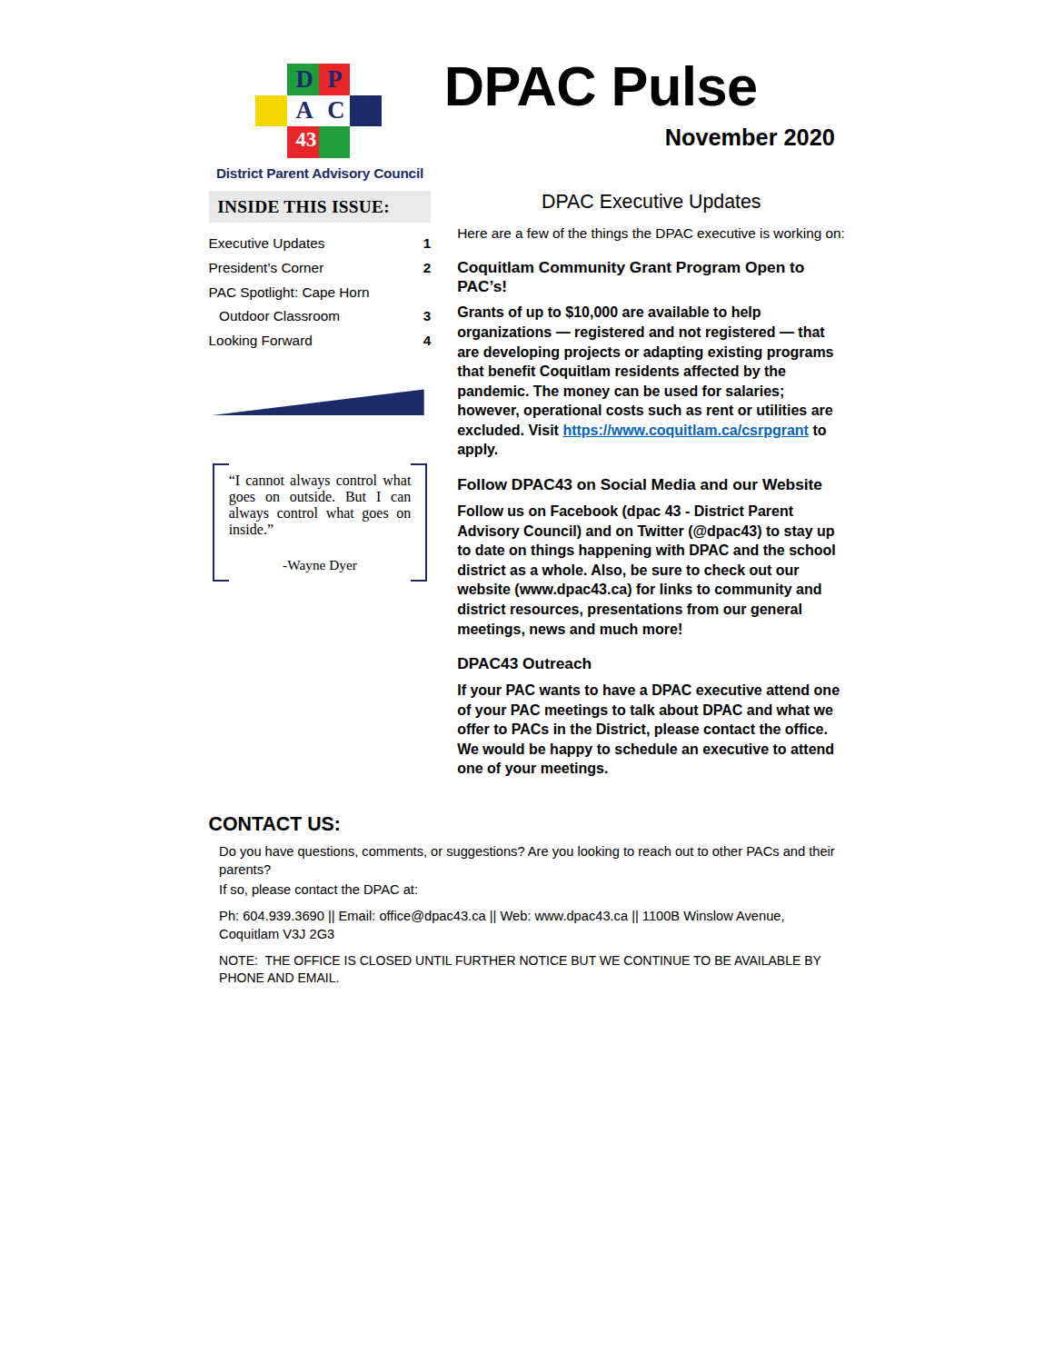D P A C 43
District Parent Advisory Council
DPAC Pulse
November 2020
INSIDE THIS ISSUE:
| Executive Updates | 1 |
| President’s Corner | 2 |
| PAC Spotlight: Cape Horn | |
| Outdoor Classroom | 3 |
| Looking Forward | 4 |
“I cannot always control what goes on outside. But I can always control what goes on inside.”
-Wayne Dyer
DPAC Executive Updates
Here are a few of the things the DPAC executive is working on:
Coquitlam Community Grant Program Open to PAC’s!
Grants of up to $10,000 are available to help organizations — registered and not registered — that are developing projects or adapting existing programs that benefit Coquitlam residents affected by the pandemic. The money can be used for salaries; however, operational costs such as rent or utilities are excluded. Visit https://www.coquitlam.ca/csrpgrant to apply.
Follow DPAC43 on Social Media and our Website
Follow us on Facebook (dpac 43 - District Parent Advisory Council) and on Twitter (@dpac43) to stay up to date on things happening with DPAC and the school district as a whole. Also, be sure to check out our website (www.dpac43.ca) for links to community and district resources, presentations from our general meetings, news and much more!
DPAC43 Outreach
If your PAC wants to have a DPAC executive attend one of your PAC meetings to talk about DPAC and what we offer to PACs in the District, please contact the office. We would be happy to schedule an executive to attend one of your meetings.
CONTACT US:
Do you have questions, comments, or suggestions? Are you looking to reach out to other PACs and their parents?
If so, please contact the DPAC at:
Ph: 604.939.3690 || Email: office@dpac43.ca || Web: www.dpac43.ca || 1100B Winslow Avenue, Coquitlam V3J 2G3
NOTE: THE OFFICE IS CLOSED UNTIL FURTHER NOTICE BUT WE CONTINUE TO BE AVAILABLE BY PHONE AND EMAIL.